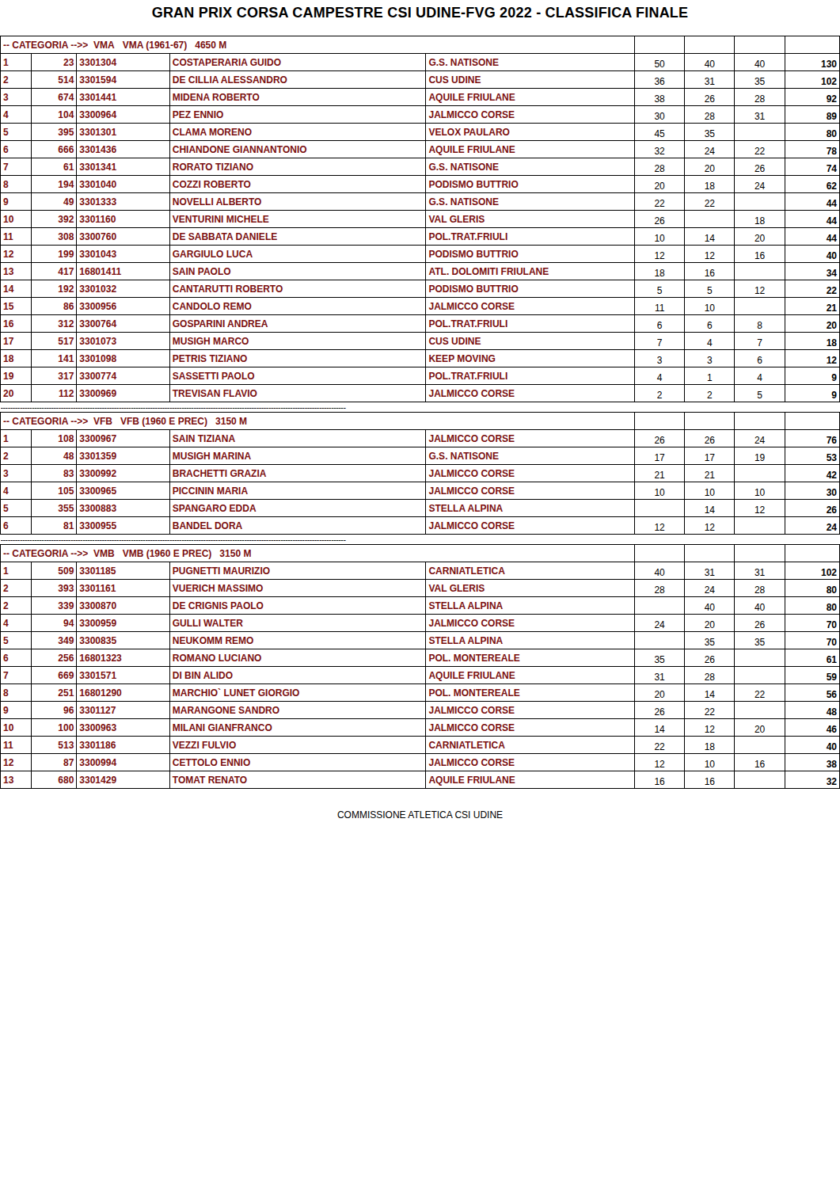GRAN PRIX CORSA CAMPESTRE CSI UDINE-FVG 2022 - CLASSIFICA FINALE
| -- CATEGORIA -->> VMA VMA (1961-67) 4650 M | | | | |
| 1 | 23 | 3301304 | COSTAPERARIA GUIDO | G.S. NATISONE | 50 | 40 | 40 | 130 |
| 2 | 514 | 3301594 | DE CILLIA ALESSANDRO | CUS UDINE | 36 | 31 | 35 | 102 |
| 3 | 674 | 3301441 | MIDENA ROBERTO | AQUILE FRIULANE | 38 | 26 | 28 | 92 |
| 4 | 104 | 3300964 | PEZ ENNIO | JALMICCO CORSE | 30 | 28 | 31 | 89 |
| 5 | 395 | 3301301 | CLAMA MORENO | VELOX PAULARO | 45 | 35 | | 80 |
| 6 | 666 | 3301436 | CHIANDONE GIANNANTONIO | AQUILE FRIULANE | 32 | 24 | 22 | 78 |
| 7 | 61 | 3301341 | RORATO TIZIANO | G.S. NATISONE | 28 | 20 | 26 | 74 |
| 8 | 194 | 3301040 | COZZI ROBERTO | PODISMO BUTTRIO | 20 | 18 | 24 | 62 |
| 9 | 49 | 3301333 | NOVELLI ALBERTO | G.S. NATISONE | 22 | 22 | | 44 |
| 10 | 392 | 3301160 | VENTURINI MICHELE | VAL GLERIS | 26 | | 18 | 44 |
| 11 | 308 | 3300760 | DE SABBATA DANIELE | POL.TRAT.FRIULI | 10 | 14 | 20 | 44 |
| 12 | 199 | 3301043 | GARGIULO LUCA | PODISMO BUTTRIO | 12 | 12 | 16 | 40 |
| 13 | 417 | 16801411 | SAIN PAOLO | ATL. DOLOMITI FRIULANE | 18 | 16 | | 34 |
| 14 | 192 | 3301032 | CANTARUTTI ROBERTO | PODISMO BUTTRIO | 5 | 5 | 12 | 22 |
| 15 | 86 | 3300956 | CANDOLO REMO | JALMICCO CORSE | 11 | 10 | | 21 |
| 16 | 312 | 3300764 | GOSPARINI ANDREA | POL.TRAT.FRIULI | 6 | 6 | 8 | 20 |
| 17 | 517 | 3301073 | MUSIGH MARCO | CUS UDINE | 7 | 4 | 7 | 18 |
| 18 | 141 | 3301098 | PETRIS TIZIANO | KEEP MOVING | 3 | 3 | 6 | 12 |
| 19 | 317 | 3300774 | SASSETTI PAOLO | POL.TRAT.FRIULI | 4 | 1 | 4 | 9 |
| 20 | 112 | 3300969 | TREVISAN FLAVIO | JALMICCO CORSE | 2 | 2 | 5 | 9 |
| ----------------------------------------------------------------------------------------------------------------------------------------------- | | | | |
| -- CATEGORIA -->> VFB VFB (1960 E PREC) 3150 M | | | | |
| 1 | 108 | 3300967 | SAIN TIZIANA | JALMICCO CORSE | 26 | 26 | 24 | 76 |
| 2 | 48 | 3301359 | MUSIGH MARINA | G.S. NATISONE | 17 | 17 | 19 | 53 |
| 3 | 83 | 3300992 | BRACHETTI GRAZIA | JALMICCO CORSE | 21 | 21 | | 42 |
| 4 | 105 | 3300965 | PICCININ MARIA | JALMICCO CORSE | 10 | 10 | 10 | 30 |
| 5 | 355 | 3300883 | SPANGARO EDDA | STELLA ALPINA | | 14 | 12 | 26 |
| 6 | 81 | 3300955 | BANDEL DORA | JALMICCO CORSE | 12 | 12 | | 24 |
| ----------------------------------------------------------------------------------------------------------------------------------------------- | | | | |
| -- CATEGORIA -->> VMB VMB (1960 E PREC) 3150 M | | | | |
| 1 | 509 | 3301185 | PUGNETTI MAURIZIO | CARNIATLETICA | 40 | 31 | 31 | 102 |
| 2 | 393 | 3301161 | VUERICH MASSIMO | VAL GLERIS | 28 | 24 | 28 | 80 |
| 2 | 339 | 3300870 | DE CRIGNIS PAOLO | STELLA ALPINA | | 40 | 40 | 80 |
| 4 | 94 | 3300959 | GULLI WALTER | JALMICCO CORSE | 24 | 20 | 26 | 70 |
| 5 | 349 | 3300835 | NEUKOMM REMO | STELLA ALPINA | | 35 | 35 | 70 |
| 6 | 256 | 16801323 | ROMANO LUCIANO | POL. MONTEREALE | 35 | 26 | | 61 |
| 7 | 669 | 3301571 | DI BIN ALIDO | AQUILE FRIULANE | 31 | 28 | | 59 |
| 8 | 251 | 16801290 | MARCHIO` LUNET GIORGIO | POL. MONTEREALE | 20 | 14 | 22 | 56 |
| 9 | 96 | 3301127 | MARANGONE SANDRO | JALMICCO CORSE | 26 | 22 | | 48 |
| 10 | 100 | 3300963 | MILANI GIANFRANCO | JALMICCO CORSE | 14 | 12 | 20 | 46 |
| 11 | 513 | 3301186 | VEZZI FULVIO | CARNIATLETICA | 22 | 18 | | 40 |
| 12 | 87 | 3300994 | CETTOLO ENNIO | JALMICCO CORSE | 12 | 10 | 16 | 38 |
| 13 | 680 | 3301429 | TOMAT RENATO | AQUILE FRIULANE | 16 | 16 | | 32 |
COMMISSIONE ATLETICA CSI UDINE